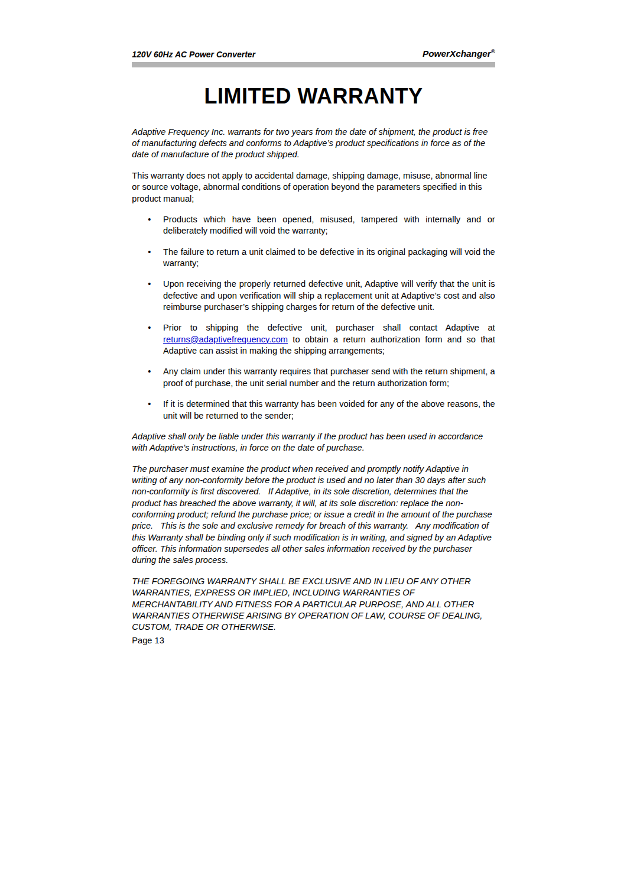120V 60Hz AC Power Converter
PowerXchanger®
LIMITED WARRANTY
Adaptive Frequency Inc. warrants for two years from the date of shipment, the product is free of manufacturing defects and conforms to Adaptive’s product specifications in force as of the date of manufacture of the product shipped.
This warranty does not apply to accidental damage, shipping damage, misuse, abnormal line or source voltage, abnormal conditions of operation beyond the parameters specified in this product manual;
Products which have been opened, misused, tampered with internally and or deliberately modified will void the warranty;
The failure to return a unit claimed to be defective in its original packaging will void the warranty;
Upon receiving the properly returned defective unit, Adaptive will verify that the unit is defective and upon verification will ship a replacement unit at Adaptive’s cost and also reimburse purchaser’s shipping charges for return of the defective unit.
Prior to shipping the defective unit, purchaser shall contact Adaptive at returns@adaptivefrequency.com to obtain a return authorization form and so that Adaptive can assist in making the shipping arrangements;
Any claim under this warranty requires that purchaser send with the return shipment, a proof of purchase, the unit serial number and the return authorization form;
If it is determined that this warranty has been voided for any of the above reasons, the unit will be returned to the sender;
Adaptive shall only be liable under this warranty if the product has been used in accordance with Adaptive’s instructions, in force on the date of purchase.
The purchaser must examine the product when received and promptly notify Adaptive in writing of any non-conformity before the product is used and no later than 30 days after such non-conformity is first discovered. If Adaptive, in its sole discretion, determines that the product has breached the above warranty, it will, at its sole discretion: replace the non-conforming product; refund the purchase price; or issue a credit in the amount of the purchase price. This is the sole and exclusive remedy for breach of this warranty. Any modification of this Warranty shall be binding only if such modification is in writing, and signed by an Adaptive officer. This information supersedes all other sales information received by the purchaser during the sales process.
THE FOREGOING WARRANTY SHALL BE EXCLUSIVE AND IN LIEU OF ANY OTHER WARRANTIES, EXPRESS OR IMPLIED, INCLUDING WARRANTIES OF MERCHANTABILITY AND FITNESS FOR A PARTICULAR PURPOSE, AND ALL OTHER WARRANTIES OTHERWISE ARISING BY OPERATION OF LAW, COURSE OF DEALING, CUSTOM, TRADE OR OTHERWISE.
Page 13